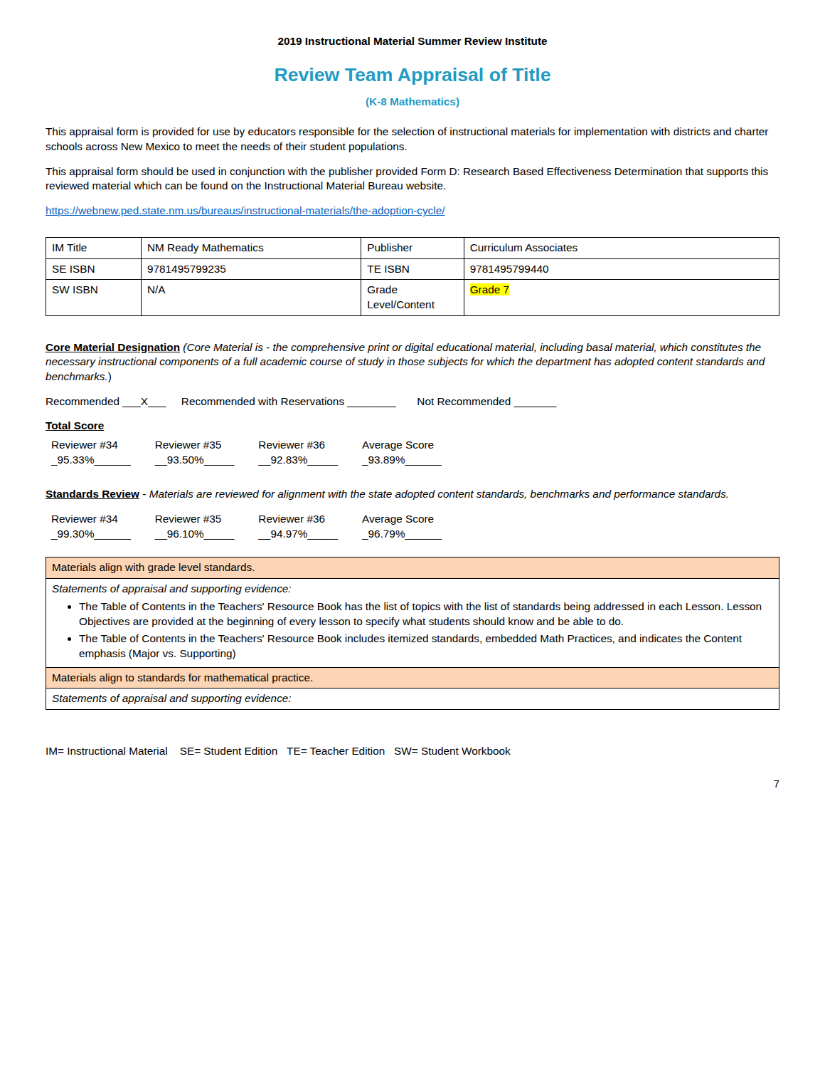2019 Instructional Material Summer Review Institute
Review Team Appraisal of Title
(K-8 Mathematics)
This appraisal form is provided for use by educators responsible for the selection of instructional materials for implementation with districts and charter schools across New Mexico to meet the needs of their student populations.
This appraisal form should be used in conjunction with the publisher provided Form D: Research Based Effectiveness Determination that supports this reviewed material which can be found on the Instructional Material Bureau website.
https://webnew.ped.state.nm.us/bureaus/instructional-materials/the-adoption-cycle/
| IM Title | NM Ready Mathematics | Publisher | Curriculum Associates |
| SE ISBN | 9781495799235 | TE ISBN | 9781495799440 |
| SW ISBN | N/A | Grade Level/Content | Grade 7 |
Core Material Designation (Core Material is - the comprehensive print or digital educational material, including basal material, which constitutes the necessary instructional components of a full academic course of study in those subjects for which the department has adopted content standards and benchmarks.)
Recommended ___X___ Recommended with Reservations ________ Not Recommended _______
Total Score
| Reviewer #34 | Reviewer #35 | Reviewer #36 | Average Score |
| _95.33%______ | __93.50%_____ | __92.83%_____ | _93.89%______ |
Standards Review - Materials are reviewed for alignment with the state adopted content standards, benchmarks and performance standards.
| Reviewer #34 | Reviewer #35 | Reviewer #36 | Average Score |
| _99.30%______ | __96.10%_____ | __94.97%_____ | _96.79%______ |
| Materials align with grade level standards. |
| Statements of appraisal and supporting evidence: The Table of Contents in the Teachers' Resource Book has the list of topics with the list of standards being addressed in each Lesson. Lesson Objectives are provided at the beginning of every lesson to specify what students should know and be able to do. The Table of Contents in the Teachers' Resource Book includes itemized standards, embedded Math Practices, and indicates the Content emphasis (Major vs. Supporting) |
| Materials align to standards for mathematical practice. |
| Statements of appraisal and supporting evidence: |
IM= Instructional Material SE= Student Edition TE= Teacher Edition SW= Student Workbook
7